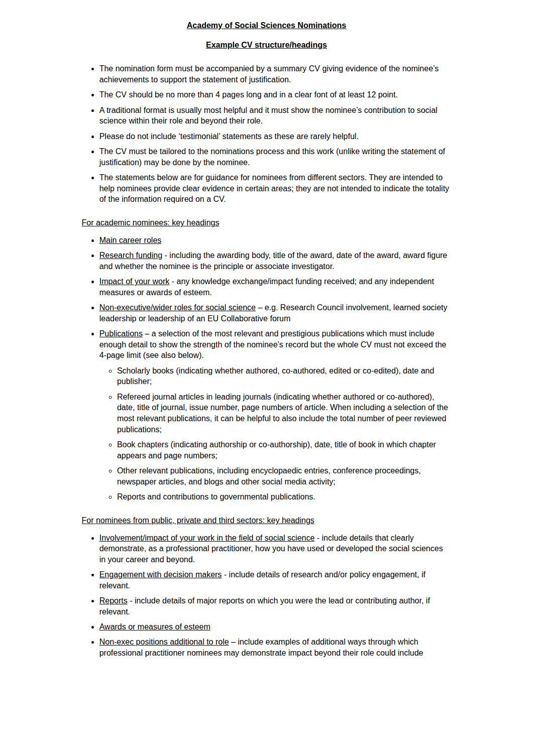Academy of Social Sciences Nominations
Example CV structure/headings
The nomination form must be accompanied by a summary CV giving evidence of the nominee’s achievements to support the statement of justification.
The CV should be no more than 4 pages long and in a clear font of at least 12 point.
A traditional format is usually most helpful and it must show the nominee’s contribution to social science within their role and beyond their role.
Please do not include ‘testimonial’ statements as these are rarely helpful.
The CV must be tailored to the nominations process and this work (unlike writing the statement of justification) may be done by the nominee.
The statements below are for guidance for nominees from different sectors. They are intended to help nominees provide clear evidence in certain areas; they are not intended to indicate the totality of the information required on a CV.
For academic nominees: key headings
Main career roles
Research funding - including the awarding body, title of the award, date of the award, award figure and whether the nominee is the principle or associate investigator.
Impact of your work - any knowledge exchange/impact funding received; and any independent measures or awards of esteem.
Non-executive/wider roles for social science – e.g. Research Council involvement, learned society leadership or leadership of an EU Collaborative forum
Publications – a selection of the most relevant and prestigious publications which must include enough detail to show the strength of the nominee’s record but the whole CV must not exceed the 4-page limit (see also below).
Scholarly books (indicating whether authored, co-authored, edited or co-edited), date and publisher;
Refereed journal articles in leading journals (indicating whether authored or co-authored), date, title of journal, issue number, page numbers of article. When including a selection of the most relevant publications, it can be helpful to also include the total number of peer reviewed publications;
Book chapters (indicating authorship or co-authorship), date, title of book in which chapter appears and page numbers;
Other relevant publications, including encyclopaedic entries, conference proceedings, newspaper articles, and blogs and other social media activity;
Reports and contributions to governmental publications.
For nominees from public, private and third sectors: key headings
Involvement/impact of your work in the field of social science - include details that clearly demonstrate, as a professional practitioner, how you have used or developed the social sciences in your career and beyond.
Engagement with decision makers - include details of research and/or policy engagement, if relevant.
Reports - include details of major reports on which you were the lead or contributing author, if relevant.
Awards or measures of esteem
Non-exec positions additional to role – include examples of additional ways through which professional practitioner nominees may demonstrate impact beyond their role could include